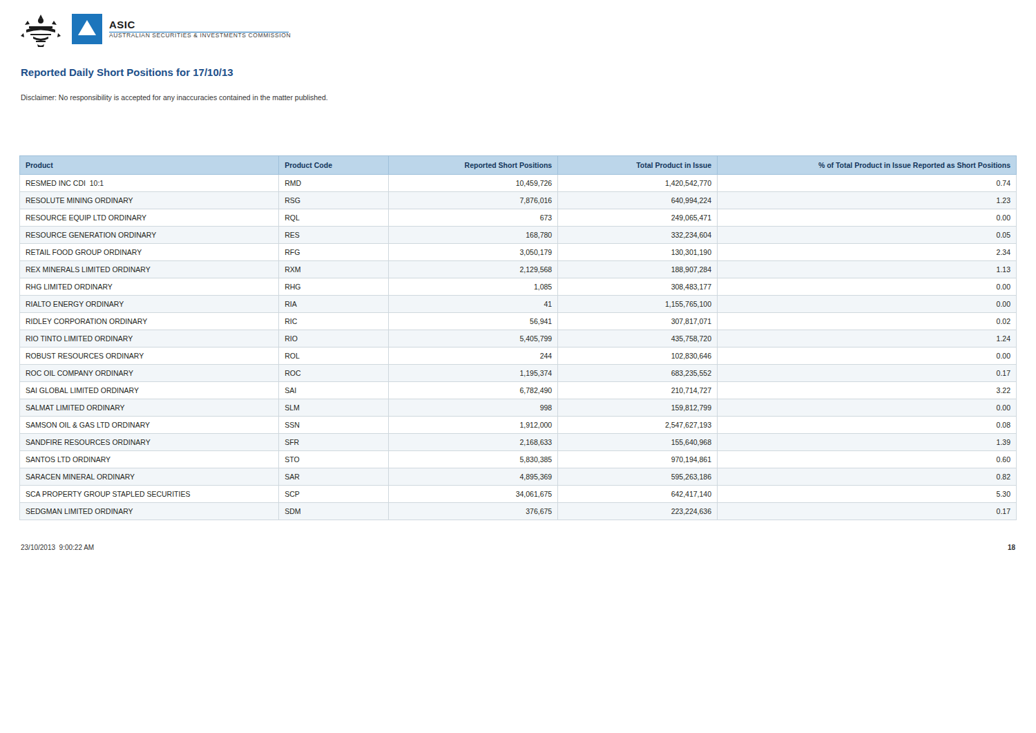ASIC
Australian Securities & Investments Commission
Reported Daily Short Positions for 17/10/13
Disclaimer: No responsibility is accepted for any inaccuracies contained in the matter published.
| Product | Product Code | Reported Short Positions | Total Product in Issue | % of Total Product in Issue Reported as Short Positions |
| --- | --- | --- | --- | --- |
| RESMED INC CDI 10:1 | RMD | 10,459,726 | 1,420,542,770 | 0.74 |
| RESOLUTE MINING ORDINARY | RSG | 7,876,016 | 640,994,224 | 1.23 |
| RESOURCE EQUIP LTD ORDINARY | RQL | 673 | 249,065,471 | 0.00 |
| RESOURCE GENERATION ORDINARY | RES | 168,780 | 332,234,604 | 0.05 |
| RETAIL FOOD GROUP ORDINARY | RFG | 3,050,179 | 130,301,190 | 2.34 |
| REX MINERALS LIMITED ORDINARY | RXM | 2,129,568 | 188,907,284 | 1.13 |
| RHG LIMITED ORDINARY | RHG | 1,085 | 308,483,177 | 0.00 |
| RIALTO ENERGY ORDINARY | RIA | 41 | 1,155,765,100 | 0.00 |
| RIDLEY CORPORATION ORDINARY | RIC | 56,941 | 307,817,071 | 0.02 |
| RIO TINTO LIMITED ORDINARY | RIO | 5,405,799 | 435,758,720 | 1.24 |
| ROBUST RESOURCES ORDINARY | ROL | 244 | 102,830,646 | 0.00 |
| ROC OIL COMPANY ORDINARY | ROC | 1,195,374 | 683,235,552 | 0.17 |
| SAI GLOBAL LIMITED ORDINARY | SAI | 6,782,490 | 210,714,727 | 3.22 |
| SALMAT LIMITED ORDINARY | SLM | 998 | 159,812,799 | 0.00 |
| SAMSON OIL & GAS LTD ORDINARY | SSN | 1,912,000 | 2,547,627,193 | 0.08 |
| SANDFIRE RESOURCES ORDINARY | SFR | 2,168,633 | 155,640,968 | 1.39 |
| SANTOS LTD ORDINARY | STO | 5,830,385 | 970,194,861 | 0.60 |
| SARACEN MINERAL ORDINARY | SAR | 4,895,369 | 595,263,186 | 0.82 |
| SCA PROPERTY GROUP STAPLED SECURITIES | SCP | 34,061,675 | 642,417,140 | 5.30 |
| SEDGMAN LIMITED ORDINARY | SDM | 376,675 | 223,224,636 | 0.17 |
23/10/2013 9:00:22 AM 18